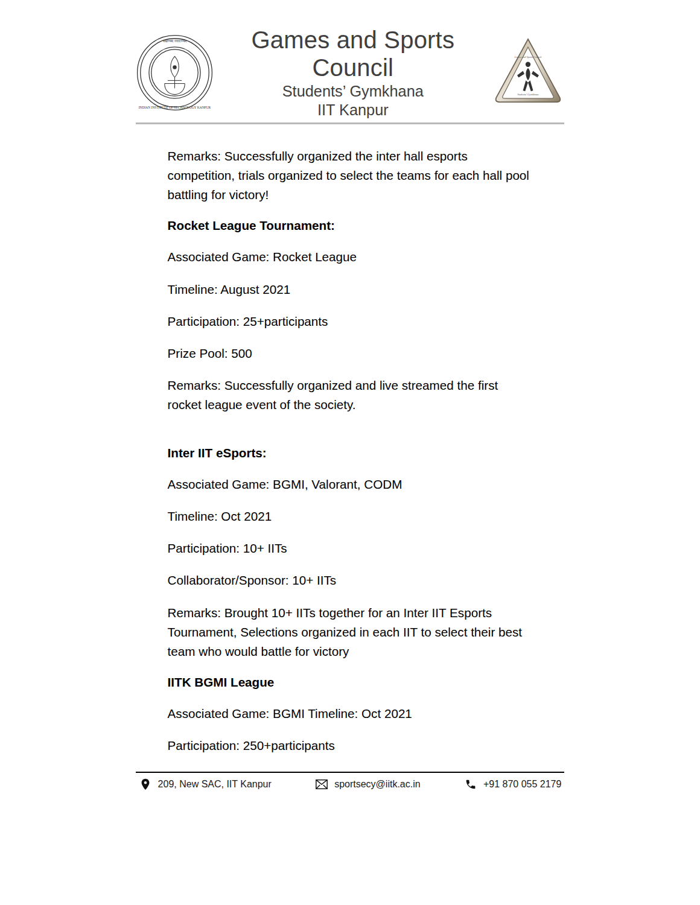Games and Sports Council
Students’ Gymkhana
IIT Kanpur
Remarks: Successfully organized the inter hall esports competition, trials organized to select the teams for each hall pool battling for victory!
Rocket League Tournament:
Associated Game: Rocket League
Timeline: August 2021
Participation: 25+participants
Prize Pool: 500
Remarks: Successfully organized and live streamed the first rocket league event of the society.
Inter IIT eSports:
Associated Game: BGMI, Valorant, CODM
Timeline: Oct 2021
Participation: 10+ IITs
Collaborator/Sponsor: 10+ IITs
Remarks: Brought 10+ IITs together for an Inter IIT Esports Tournament, Selections organized in each IIT to select their best team who would battle for victory
IITK BGMI League
Associated Game: BGMI Timeline: Oct 2021
Participation: 250+participants
209, New SAC, IIT Kanpur
sportsecy@iitk.ac.in
+91 870 055 2179